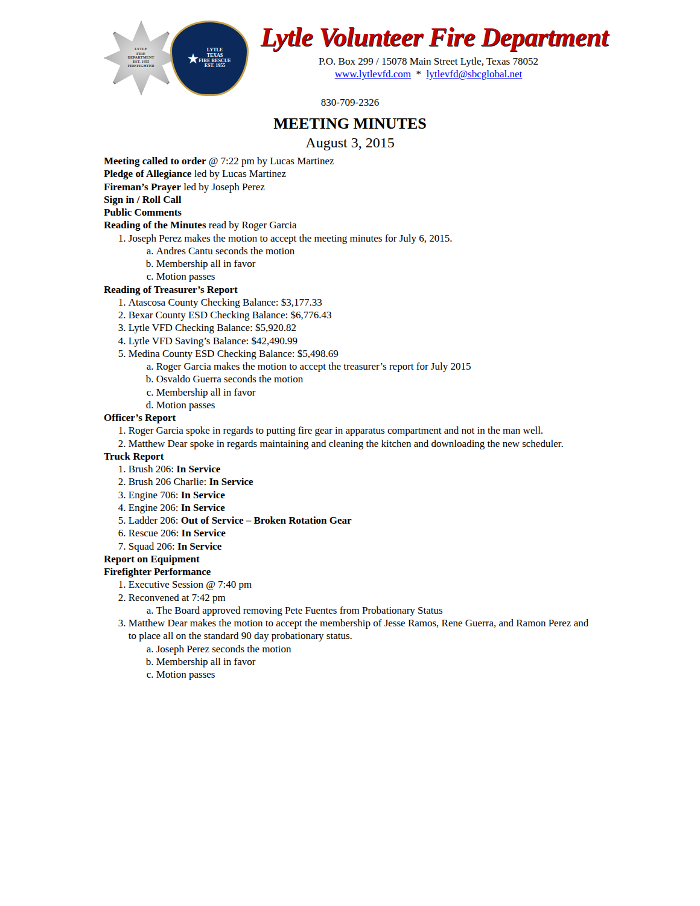LYTLE
FIRE
DEPARTMENT
EST. 1955
FIREFIGHTER
★ LYTLE
TEXAS
FIRE RESCUE
EST. 1955
Lytle Volunteer Fire Department
P.O. Box 299 / 15078 Main Street Lytle, Texas 78052
www.lytlevfd.com * lytlevfd@sbcglobal.net
830-709-2326
MEETING MINUTES
August 3, 2015
Meeting called to order @ 7:22 pm by Lucas Martinez
Pledge of Allegiance led by Lucas Martinez
Fireman’s Prayer led by Joseph Perez
Sign in / Roll Call
Public Comments
Reading of the Minutes read by Roger Garcia
Joseph Perez makes the motion to accept the meeting minutes for July 6, 2015.
Andres Cantu seconds the motion
Membership all in favor
Motion passes
Reading of Treasurer’s Report
Atascosa County Checking Balance: $3,177.33
Bexar County ESD Checking Balance: $6,776.43
Lytle VFD Checking Balance: $5,920.82
Lytle VFD Saving’s Balance: $42,490.99
Medina County ESD Checking Balance: $5,498.69
Roger Garcia makes the motion to accept the treasurer’s report for July 2015
Osvaldo Guerra seconds the motion
Membership all in favor
Motion passes
Officer’s Report
Roger Garcia spoke in regards to putting fire gear in apparatus compartment and not in the man well.
Matthew Dear spoke in regards maintaining and cleaning the kitchen and downloading the new scheduler.
Truck Report
Brush 206: In Service
Brush 206 Charlie: In Service
Engine 706: In Service
Engine 206: In Service
Ladder 206: Out of Service – Broken Rotation Gear
Rescue 206: In Service
Squad 206: In Service
Report on Equipment
Firefighter Performance
Executive Session @ 7:40 pm
Reconvened at 7:42 pm
The Board approved removing Pete Fuentes from Probationary Status
Matthew Dear makes the motion to accept the membership of Jesse Ramos, Rene Guerra, and Ramon Perez and to place all on the standard 90 day probationary status.
Joseph Perez seconds the motion
Membership all in favor
Motion passes